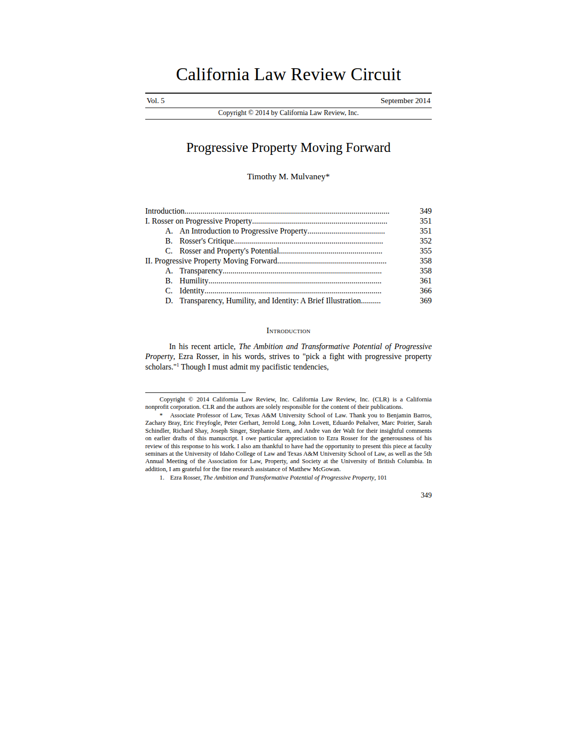California Law Review Circuit
Vol. 5 September 2014
Copyright © 2014 by California Law Review, Inc.
Progressive Property Moving Forward
Timothy M. Mulvaney*
Introduction....................................................................................................... 349
I. Rosser on Progressive Property.................................................................... 351
A. An Introduction to Progressive Property....................................... 351
B. Rosser's Critique........................................................................... 352
C. Rosser and Property's Potential.................................................... 355
II. Progressive Property Moving Forward....................................................... 358
A. Transparency................................................................................ 358
B. Humility....................................................................................... 361
C. Identity......................................................................................... 366
D. Transparency, Humility, and Identity: A Brief Illustration.......... 369
Introduction
In his recent article, The Ambition and Transformative Potential of Progressive Property, Ezra Rosser, in his words, strives to "pick a fight with progressive property scholars."1 Though I must admit my pacifistic tendencies,
Copyright © 2014 California Law Review, Inc. California Law Review, Inc. (CLR) is a California nonprofit corporation. CLR and the authors are solely responsible for the content of their publications.
*Associate Professor of Law, Texas A&M University School of Law. Thank you to Benjamin Barros, Zachary Bray, Eric Freyfogle, Peter Gerhart, Jerrold Long, John Lovett, Eduardo Peñalver, Marc Poirier, Sarah Schindler, Richard Shay, Joseph Singer, Stephanie Stern, and Andre van der Walt for their insightful comments on earlier drafts of this manuscript. I owe particular appreciation to Ezra Rosser for the generousness of his review of this response to his work. I also am thankful to have had the opportunity to present this piece at faculty seminars at the University of Idaho College of Law and Texas A&M University School of Law, as well as the 5th Annual Meeting of the Association for Law, Property, and Society at the University of British Columbia. In addition, I am grateful for the fine research assistance of Matthew McGowan.
1. Ezra Rosser, The Ambition and Transformative Potential of Progressive Property, 101
349